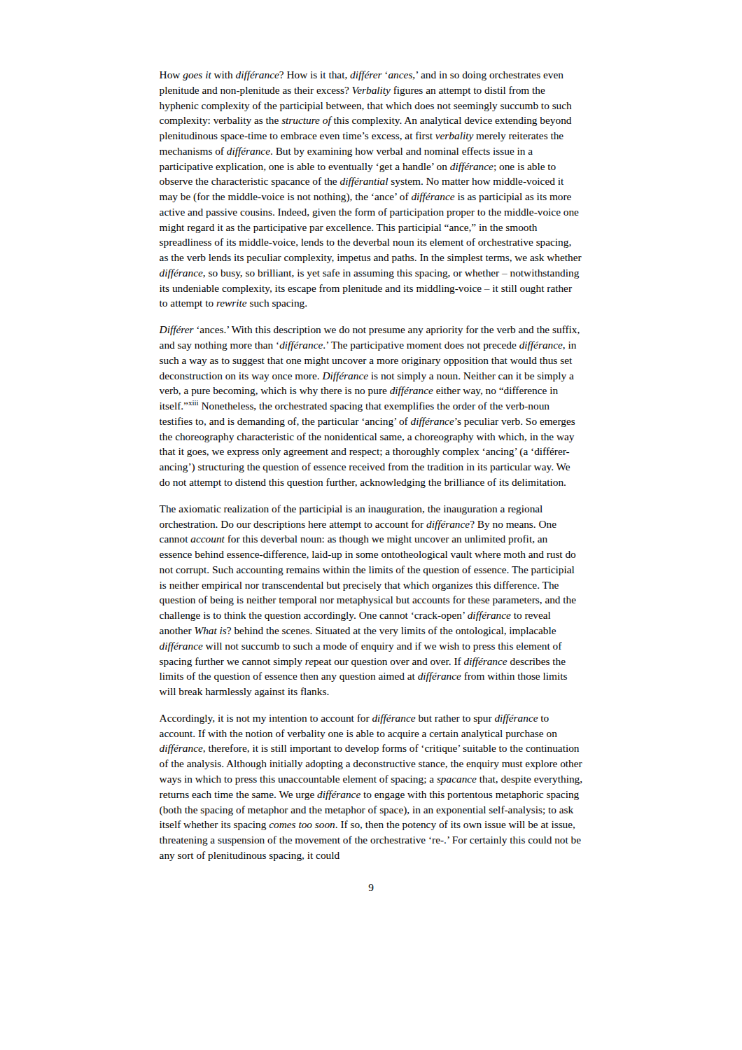How goes it with différance? How is it that, différer ‘ances,’ and in so doing orchestrates even plenitude and non-plenitude as their excess? Verbality figures an attempt to distil from the hyphenic complexity of the participial between, that which does not seemingly succumb to such complexity: verbality as the structure of this complexity. An analytical device extending beyond plenitudinous space-time to embrace even time’s excess, at first verbality merely reiterates the mechanisms of différance. But by examining how verbal and nominal effects issue in a participative explication, one is able to eventually ‘get a handle’ on différance; one is able to observe the characteristic spacance of the différantial system. No matter how middle-voiced it may be (for the middle-voice is not nothing), the ‘ance’ of différance is as participial as its more active and passive cousins. Indeed, given the form of participation proper to the middle-voice one might regard it as the participative par excellence. This participial “ance,” in the smooth spreadliness of its middle-voice, lends to the deverbal noun its element of orchestrative spacing, as the verb lends its peculiar complexity, impetus and paths. In the simplest terms, we ask whether différance, so busy, so brilliant, is yet safe in assuming this spacing, or whether – notwithstanding its undeniable complexity, its escape from plenitude and its middling-voice – it still ought rather to attempt to rewrite such spacing.
Différer ‘ances.’ With this description we do not presume any apriority for the verb and the suffix, and say nothing more than ‘différance.’ The participative moment does not precede différance, in such a way as to suggest that one might uncover a more originary opposition that would thus set deconstruction on its way once more. Différance is not simply a noun. Neither can it be simply a verb, a pure becoming, which is why there is no pure différance either way, no “difference in itself.”xiii Nonetheless, the orchestrated spacing that exemplifies the order of the verb-noun testifies to, and is demanding of, the particular ‘ancing’ of différance’s peculiar verb. So emerges the choreography characteristic of the nonidentical same, a choreography with which, in the way that it goes, we express only agreement and respect; a thoroughly complex ‘ancing’ (a ‘différer-ancing’) structuring the question of essence received from the tradition in its particular way. We do not attempt to distend this question further, acknowledging the brilliance of its delimitation.
The axiomatic realization of the participial is an inauguration, the inauguration a regional orchestration. Do our descriptions here attempt to account for différance? By no means. One cannot account for this deverbal noun: as though we might uncover an unlimited profit, an essence behind essence-difference, laid-up in some ontotheological vault where moth and rust do not corrupt. Such accounting remains within the limits of the question of essence. The participial is neither empirical nor transcendental but precisely that which organizes this difference. The question of being is neither temporal nor metaphysical but accounts for these parameters, and the challenge is to think the question accordingly. One cannot ‘crack-open’ différance to reveal another What is? behind the scenes. Situated at the very limits of the ontological, implacable différance will not succumb to such a mode of enquiry and if we wish to press this element of spacing further we cannot simply repeat our question over and over. If différance describes the limits of the question of essence then any question aimed at différance from within those limits will break harmlessly against its flanks.
Accordingly, it is not my intention to account for différance but rather to spur différance to account. If with the notion of verbality one is able to acquire a certain analytical purchase on différance, therefore, it is still important to develop forms of ‘critique’ suitable to the continuation of the analysis. Although initially adopting a deconstructive stance, the enquiry must explore other ways in which to press this unaccountable element of spacing; a spacance that, despite everything, returns each time the same. We urge différance to engage with this portentous metaphoric spacing (both the spacing of metaphor and the metaphor of space), in an exponential self-analysis; to ask itself whether its spacing comes too soon. If so, then the potency of its own issue will be at issue, threatening a suspension of the movement of the orchestrative ‘re-.’ For certainly this could not be any sort of plenitudinous spacing, it could
9